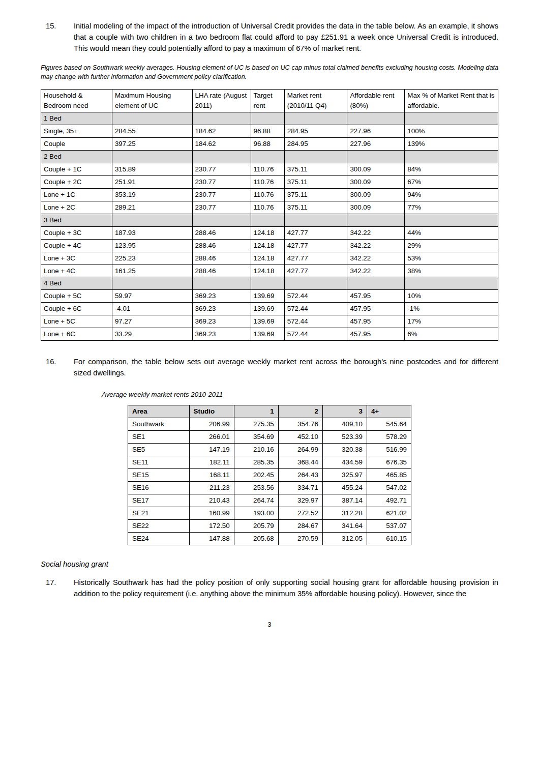15.
Initial modeling of the impact of the introduction of Universal Credit provides the data in the table below. As an example, it shows that a couple with two children in a two bedroom flat could afford to pay £251.91 a week once Universal Credit is introduced. This would mean they could potentially afford to pay a maximum of 67% of market rent.
Figures based on Southwark weekly averages. Housing element of UC is based on UC cap minus total claimed benefits excluding housing costs. Modeling data may change with further information and Government policy clarification.
| Household & Bedroom need | Maximum Housing element of UC | LHA rate (August 2011) | Target rent | Market rent (2010/11 Q4) | Affordable rent (80%) | Max % of Market Rent that is affordable. |
| --- | --- | --- | --- | --- | --- | --- |
| 1 Bed | | | | | | |
| Single, 35+ | 284.55 | 184.62 | 96.88 | 284.95 | 227.96 | 100% |
| Couple | 397.25 | 184.62 | 96.88 | 284.95 | 227.96 | 139% |
| 2 Bed | | | | | | |
| Couple + 1C | 315.89 | 230.77 | 110.76 | 375.11 | 300.09 | 84% |
| Couple + 2C | 251.91 | 230.77 | 110.76 | 375.11 | 300.09 | 67% |
| Lone + 1C | 353.19 | 230.77 | 110.76 | 375.11 | 300.09 | 94% |
| Lone + 2C | 289.21 | 230.77 | 110.76 | 375.11 | 300.09 | 77% |
| 3 Bed | | | | | | |
| Couple + 3C | 187.93 | 288.46 | 124.18 | 427.77 | 342.22 | 44% |
| Couple + 4C | 123.95 | 288.46 | 124.18 | 427.77 | 342.22 | 29% |
| Lone + 3C | 225.23 | 288.46 | 124.18 | 427.77 | 342.22 | 53% |
| Lone + 4C | 161.25 | 288.46 | 124.18 | 427.77 | 342.22 | 38% |
| 4 Bed | | | | | | |
| Couple + 5C | 59.97 | 369.23 | 139.69 | 572.44 | 457.95 | 10% |
| Couple + 6C | -4.01 | 369.23 | 139.69 | 572.44 | 457.95 | -1% |
| Lone + 5C | 97.27 | 369.23 | 139.69 | 572.44 | 457.95 | 17% |
| Lone + 6C | 33.29 | 369.23 | 139.69 | 572.44 | 457.95 | 6% |
16.
For comparison, the table below sets out average weekly market rent across the borough's nine postcodes and for different sized dwellings.
Average weekly market rents 2010-2011
| Area | Studio | 1 | 2 | 3 | 4+ |
| --- | --- | --- | --- | --- | --- |
| Southwark | 206.99 | 275.35 | 354.76 | 409.10 | 545.64 |
| SE1 | 266.01 | 354.69 | 452.10 | 523.39 | 578.29 |
| SE5 | 147.19 | 210.16 | 264.99 | 320.38 | 516.99 |
| SE11 | 182.11 | 285.35 | 368.44 | 434.59 | 676.35 |
| SE15 | 168.11 | 202.45 | 264.43 | 325.97 | 465.85 |
| SE16 | 211.23 | 253.56 | 334.71 | 455.24 | 547.02 |
| SE17 | 210.43 | 264.74 | 329.97 | 387.14 | 492.71 |
| SE21 | 160.99 | 193.00 | 272.52 | 312.28 | 621.02 |
| SE22 | 172.50 | 205.79 | 284.67 | 341.64 | 537.07 |
| SE24 | 147.88 | 205.68 | 270.59 | 312.05 | 610.15 |
Social housing grant
17.
Historically Southwark has had the policy position of only supporting social housing grant for affordable housing provision in addition to the policy requirement (i.e. anything above the minimum 35% affordable housing policy). However, since the
3